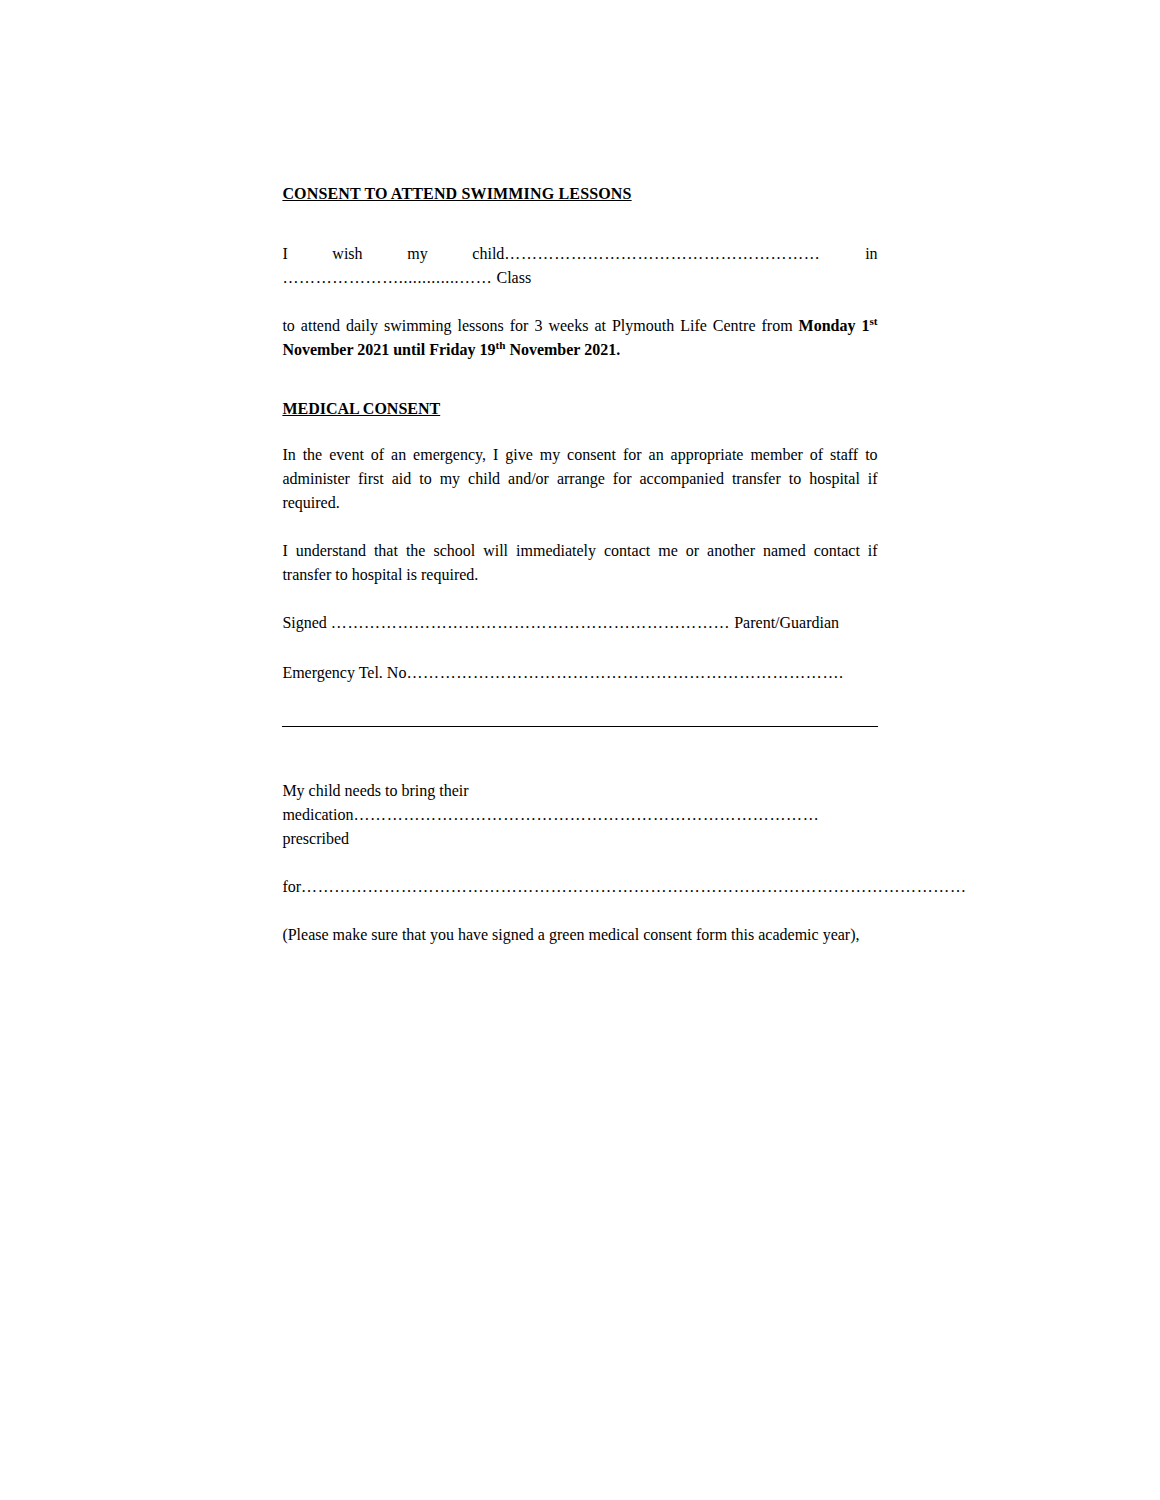CONSENT TO ATTEND SWIMMING LESSONS
I wish my child………………………………………………… in ………………….............…… Class
to attend daily swimming lessons for 3 weeks at Plymouth Life Centre from Monday 1st November 2021 until Friday 19th November 2021.
MEDICAL CONSENT
In the event of an emergency, I give my consent for an appropriate member of staff to administer first aid to my child and/or arrange for accompanied transfer to hospital if required.
I understand that the school will immediately contact me or another named contact if transfer to hospital is required.
Signed ……………………………………………………………… Parent/Guardian
Emergency Tel. No…………………………………………………………………….
My child needs to bring their
medication………………………………………………………………………… prescribed
for…………………………………………………………………………………………………………
(Please make sure that you have signed a green medical consent form this academic year),